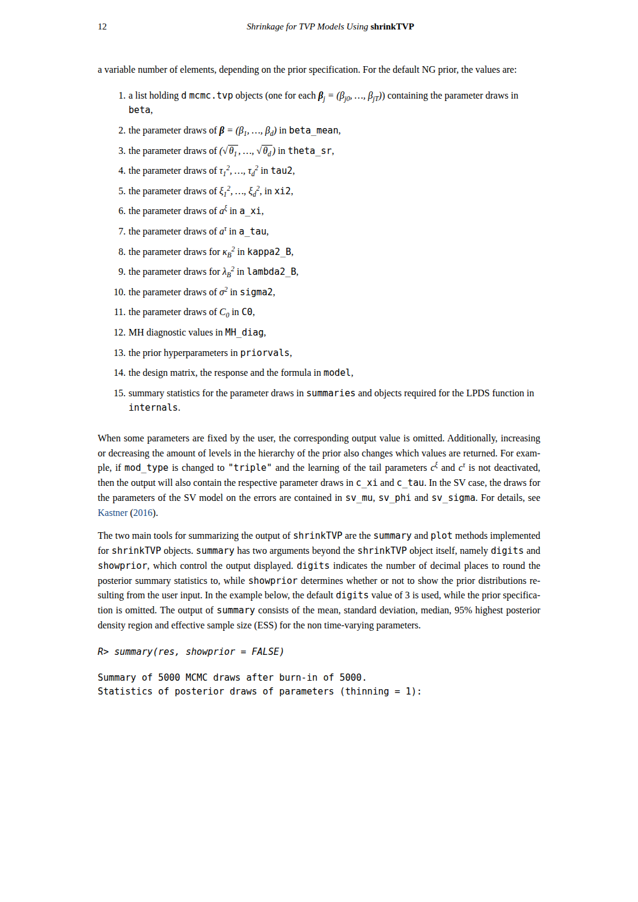12 Shrinkage for TVP Models Using shrinkTVP
a variable number of elements, depending on the prior specification. For the default NG prior, the values are:
a list holding d mcmc.tvp objects (one for each βj = (βj0, …, βjT)) containing the parameter draws in beta,
the parameter draws of β = (β1, …, βd) in beta_mean,
the parameter draws of (√θ1, …, √θd) in theta_sr,
the parameter draws of τ12, …, τd2 in tau2,
the parameter draws of ξ12, …, ξd2, in xi2,
the parameter draws of aξ in a_xi,
the parameter draws of aτ in a_tau,
the parameter draws for κB2 in kappa2_B,
the parameter draws for λB2 in lambda2_B,
the parameter draws of σ2 in sigma2,
the parameter draws of C0 in C0,
MH diagnostic values in MH_diag,
the prior hyperparameters in priorvals,
the design matrix, the response and the formula in model,
summary statistics for the parameter draws in summaries and objects required for the LPDS function in internals.
When some parameters are fixed by the user, the corresponding output value is omitted. Additionally, increasing or decreasing the amount of levels in the hierarchy of the prior also changes which values are returned. For example, if mod_type is changed to "triple" and the learning of the tail parameters cξ and cτ is not deactivated, then the output will also contain the respective parameter draws in c_xi and c_tau. In the SV case, the draws for the parameters of the SV model on the errors are contained in sv_mu, sv_phi and sv_sigma. For details, see Kastner (2016).
The two main tools for summarizing the output of shrinkTVP are the summary and plot methods implemented for shrinkTVP objects. summary has two arguments beyond the shrinkTVP object itself, namely digits and showprior, which control the output displayed. digits indicates the number of decimal places to round the posterior summary statistics to, while showprior determines whether or not to show the prior distributions resulting from the user input. In the example below, the default digits value of 3 is used, while the prior specification is omitted. The output of summary consists of the mean, standard deviation, median, 95% highest posterior density region and effective sample size (ESS) for the non time-varying parameters.
R> summary(res, showprior = FALSE)
Summary of 5000 MCMC draws after burn-in of 5000.
Statistics of posterior draws of parameters (thinning = 1):